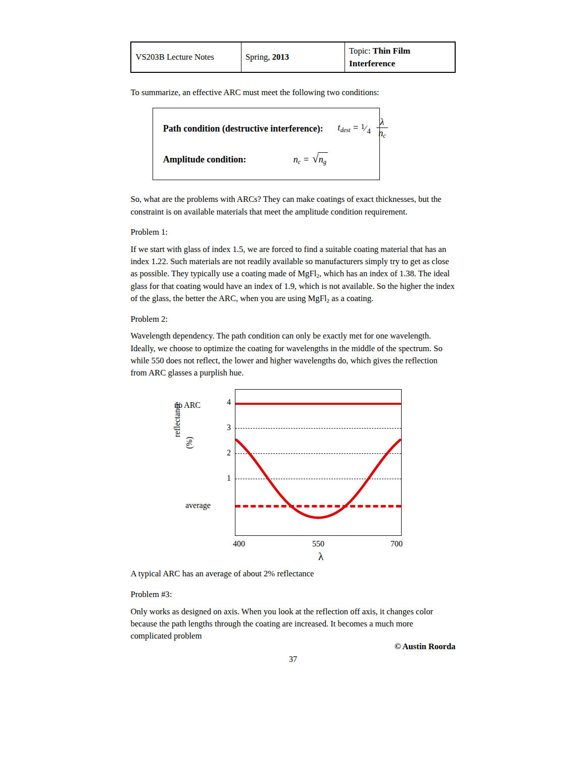| VS203B Lecture Notes | Spring, 2013 | Topic: Thin Film Interference |
To summarize, an effective ARC must meet the following two conditions:
Path condition (destructive interference): tdest = 1⁄4 λnc
Amplitude condition: nc = ng
So, what are the problems with ARCs? They can make coatings of exact thicknesses, but the constraint is on available materials that meet the amplitude condition requirement.
Problem 1:
If we start with glass of index 1.5, we are forced to find a suitable coating material that has an index 1.22. Such materials are not readily available so manufacturers simply try to get as close as possible. They typically use a coating made of MgFl2, which has an index of 1.38. The ideal glass for that coating would have an index of 1.9, which is not available. So the higher the index of the glass, the better the ARC, when you are using MgFl2 as a coating.
Problem 2:
Wavelength dependency. The path condition can only be exactly met for one wavelength. Ideally, we choose to optimize the coating for wavelengths in the middle of the spectrum. So while 550 does not reflect, the lower and higher wavelengths do, which gives the reflection from ARC glasses a purplish hue.
reflectance
(%)
no ARC
average
4
3
2
1
400 550 700
λ
A typical ARC has an average of about 2% reflectance
Problem #3:
Only works as designed on axis. When you look at the reflection off axis, it changes color because the path lengths through the coating are increased. It becomes a much more complicated problem
© Austin Roorda
37